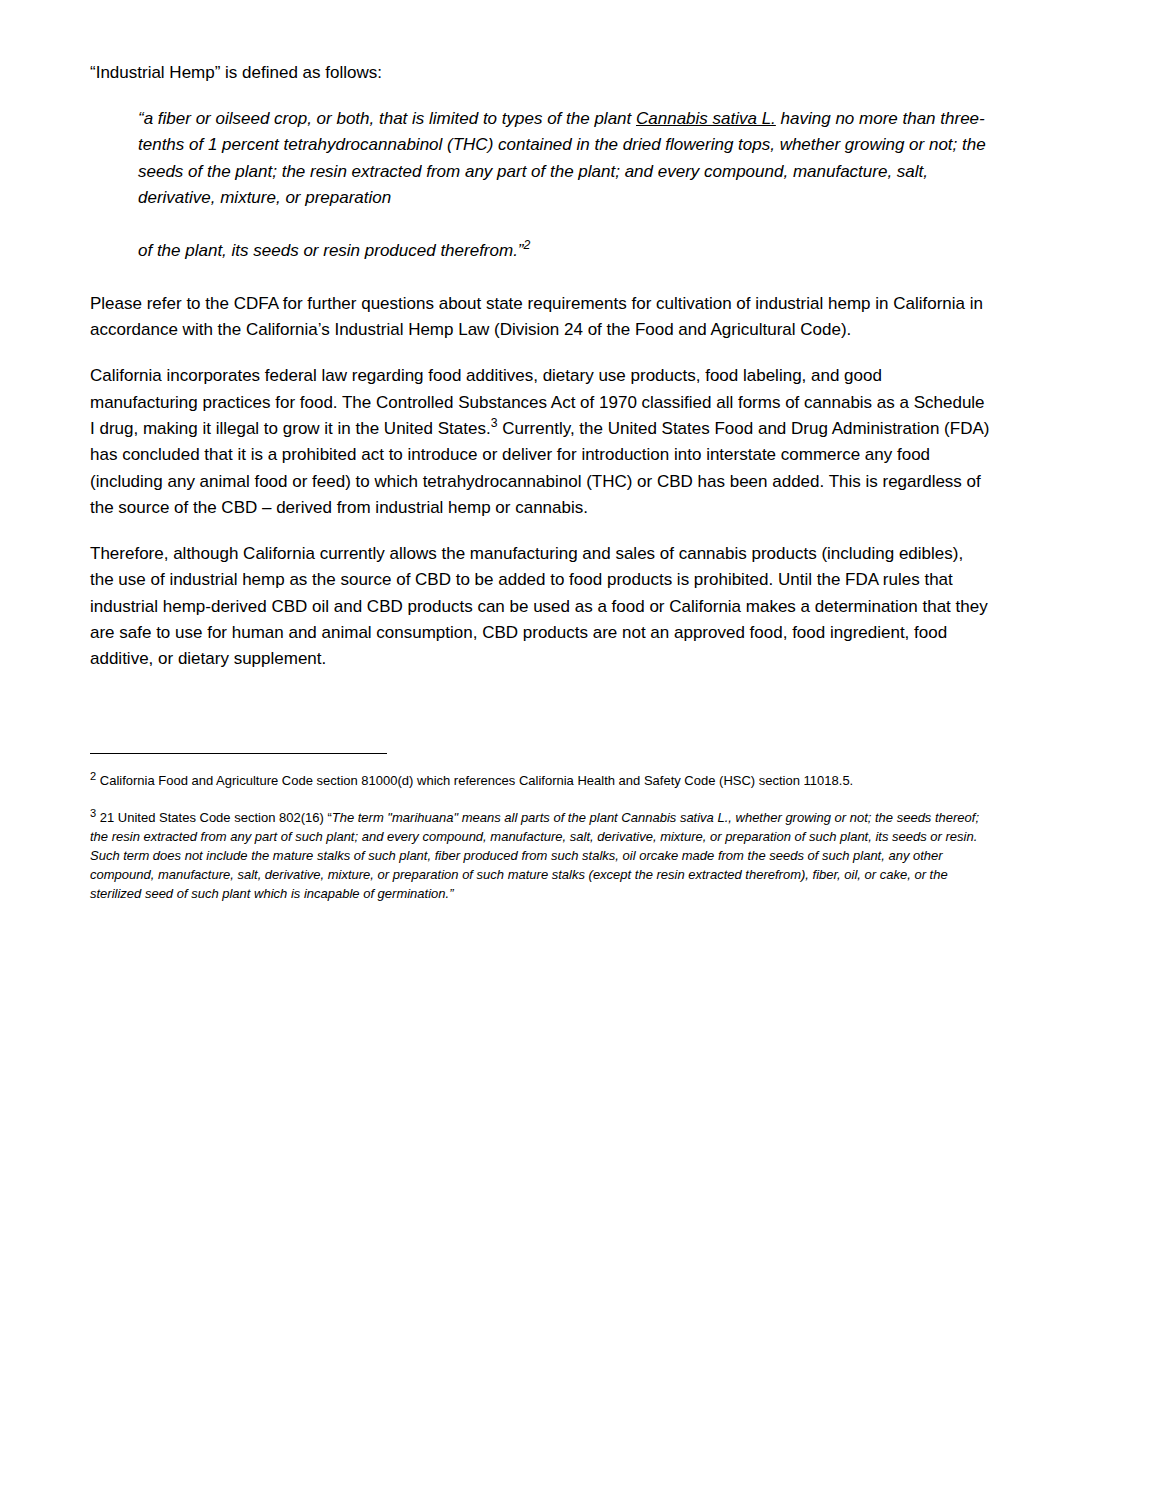“Industrial Hemp” is defined as follows:
“a fiber or oilseed crop, or both, that is limited to types of the plant Cannabis sativa L. having no more than three-tenths of 1 percent tetrahydrocannabinol (THC) contained in the dried flowering tops, whether growing or not; the seeds of the plant; the resin extracted from any part of the plant; and every compound, manufacture, salt, derivative, mixture, or preparation
of the plant, its seeds or resin produced therefrom.”2
Please refer to the CDFA for further questions about state requirements for cultivation of industrial hemp in California in accordance with the California’s Industrial Hemp Law (Division 24 of the Food and Agricultural Code).
California incorporates federal law regarding food additives, dietary use products, food labeling, and good manufacturing practices for food. The Controlled Substances Act of 1970 classified all forms of cannabis as a Schedule I drug, making it illegal to grow it in the United States.3 Currently, the United States Food and Drug Administration (FDA) has concluded that it is a prohibited act to introduce or deliver for introduction into interstate commerce any food (including any animal food or feed) to which tetrahydrocannabinol (THC) or CBD has been added. This is regardless of the source of the CBD – derived from industrial hemp or cannabis.
Therefore, although California currently allows the manufacturing and sales of cannabis products (including edibles), the use of industrial hemp as the source of CBD to be added to food products is prohibited. Until the FDA rules that industrial hemp-derived CBD oil and CBD products can be used as a food or California makes a determination that they are safe to use for human and animal consumption, CBD products are not an approved food, food ingredient, food additive, or dietary supplement.
2 California Food and Agriculture Code section 81000(d) which references California Health and Safety Code (HSC) section 11018.5.
3 21 United States Code section 802(16) “The term "marihuana" means all parts of the plant Cannabis sativa L., whether growing or not; the seeds thereof; the resin extracted from any part of such plant; and every compound, manufacture, salt, derivative, mixture, or preparation of such plant, its seeds or resin. Such term does not include the mature stalks of such plant, fiber produced from such stalks, oil orcake made from the seeds of such plant, any other compound, manufacture, salt, derivative, mixture, or preparation of such mature stalks (except the resin extracted therefrom), fiber, oil, or cake, or the sterilized seed of such plant which is incapable of germination.”